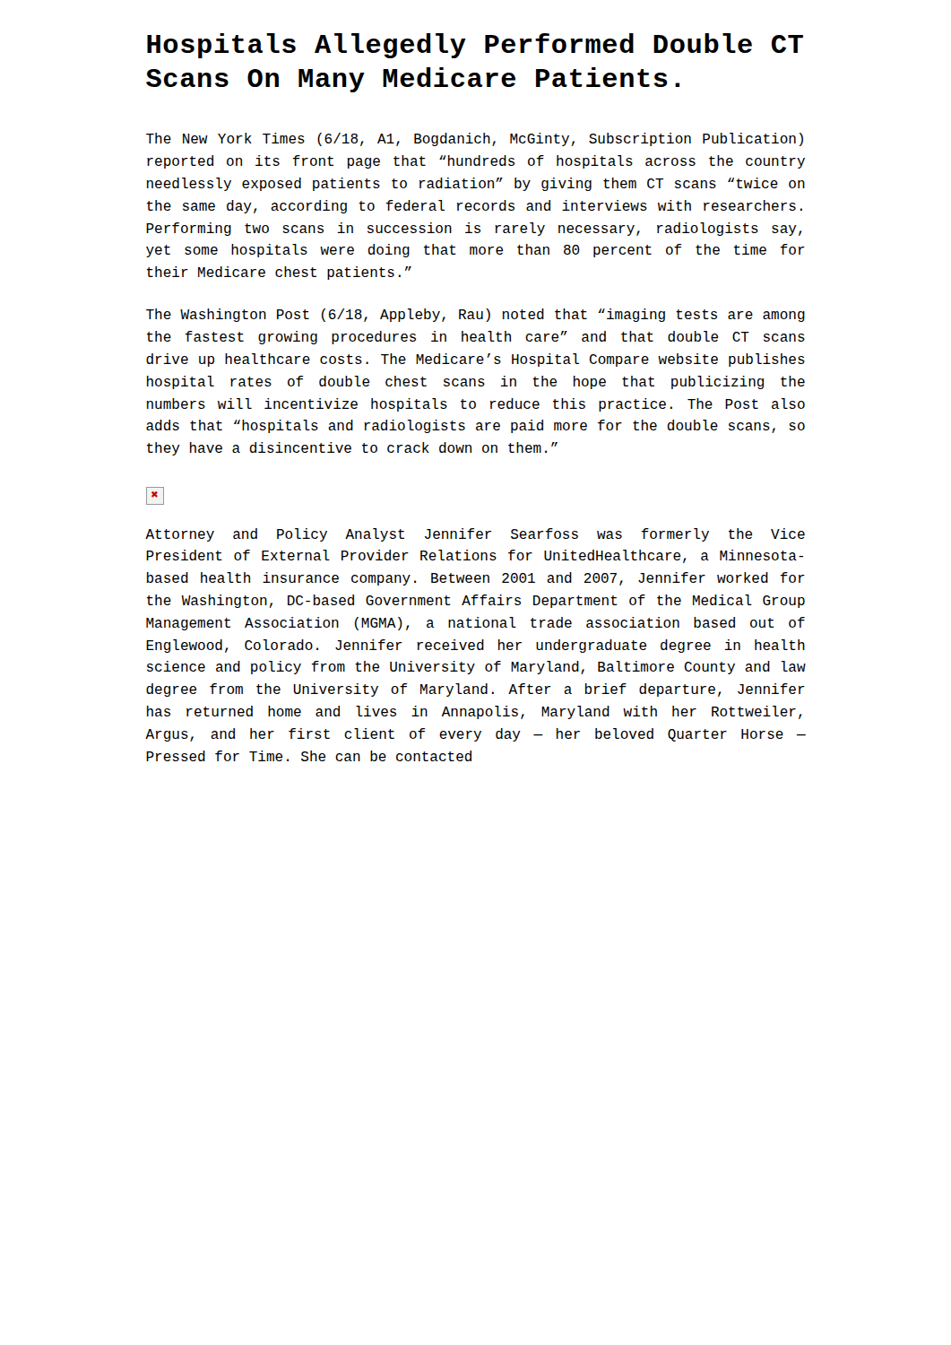Hospitals Allegedly Performed Double CT Scans On Many Medicare Patients.
The New York Times (6/18, A1, Bogdanich, McGinty, Subscription Publication) reported on its front page that “hundreds of hospitals across the country needlessly exposed patients to radiation” by giving them CT scans “twice on the same day, according to federal records and interviews with researchers. Performing two scans in succession is rarely necessary, radiologists say, yet some hospitals were doing that more than 80 percent of the time for their Medicare chest patients.”
The Washington Post (6/18, Appleby, Rau) noted that “imaging tests are among the fastest growing procedures in health care” and that double CT scans drive up healthcare costs. The Medicare’s Hospital Compare website publishes hospital rates of double chest scans in the hope that publicizing the numbers will incentivize hospitals to reduce this practice. The Post also adds that “hospitals and radiologists are paid more for the double scans, so they have a disincentive to crack down on them.”
✖
Attorney and Policy Analyst Jennifer Searfoss was formerly the Vice President of External Provider Relations for UnitedHealthcare, a Minnesota-based health insurance company. Between 2001 and 2007, Jennifer worked for the Washington, DC-based Government Affairs Department of the Medical Group Management Association (MGMA), a national trade association based out of Englewood, Colorado. Jennifer received her undergraduate degree in health science and policy from the University of Maryland, Baltimore County and law degree from the University of Maryland. After a brief departure, Jennifer has returned home and lives in Annapolis, Maryland with her Rottweiler, Argus, and her first client of every day — her beloved Quarter Horse — Pressed for Time. She can be contacted